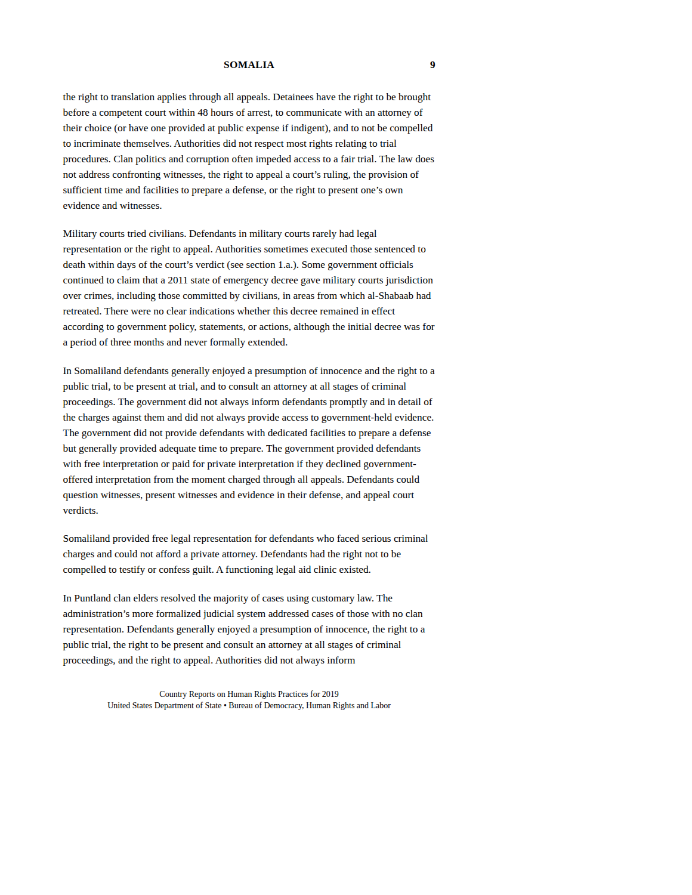SOMALIA 9
the right to translation applies through all appeals. Detainees have the right to be brought before a competent court within 48 hours of arrest, to communicate with an attorney of their choice (or have one provided at public expense if indigent), and to not be compelled to incriminate themselves. Authorities did not respect most rights relating to trial procedures. Clan politics and corruption often impeded access to a fair trial. The law does not address confronting witnesses, the right to appeal a court’s ruling, the provision of sufficient time and facilities to prepare a defense, or the right to present one’s own evidence and witnesses.
Military courts tried civilians. Defendants in military courts rarely had legal representation or the right to appeal. Authorities sometimes executed those sentenced to death within days of the court’s verdict (see section 1.a.). Some government officials continued to claim that a 2011 state of emergency decree gave military courts jurisdiction over crimes, including those committed by civilians, in areas from which al-Shabaab had retreated. There were no clear indications whether this decree remained in effect according to government policy, statements, or actions, although the initial decree was for a period of three months and never formally extended.
In Somaliland defendants generally enjoyed a presumption of innocence and the right to a public trial, to be present at trial, and to consult an attorney at all stages of criminal proceedings. The government did not always inform defendants promptly and in detail of the charges against them and did not always provide access to government-held evidence. The government did not provide defendants with dedicated facilities to prepare a defense but generally provided adequate time to prepare. The government provided defendants with free interpretation or paid for private interpretation if they declined government-offered interpretation from the moment charged through all appeals. Defendants could question witnesses, present witnesses and evidence in their defense, and appeal court verdicts.
Somaliland provided free legal representation for defendants who faced serious criminal charges and could not afford a private attorney. Defendants had the right not to be compelled to testify or confess guilt. A functioning legal aid clinic existed.
In Puntland clan elders resolved the majority of cases using customary law. The administration’s more formalized judicial system addressed cases of those with no clan representation. Defendants generally enjoyed a presumption of innocence, the right to a public trial, the right to be present and consult an attorney at all stages of criminal proceedings, and the right to appeal. Authorities did not always inform
Country Reports on Human Rights Practices for 2019
United States Department of State • Bureau of Democracy, Human Rights and Labor